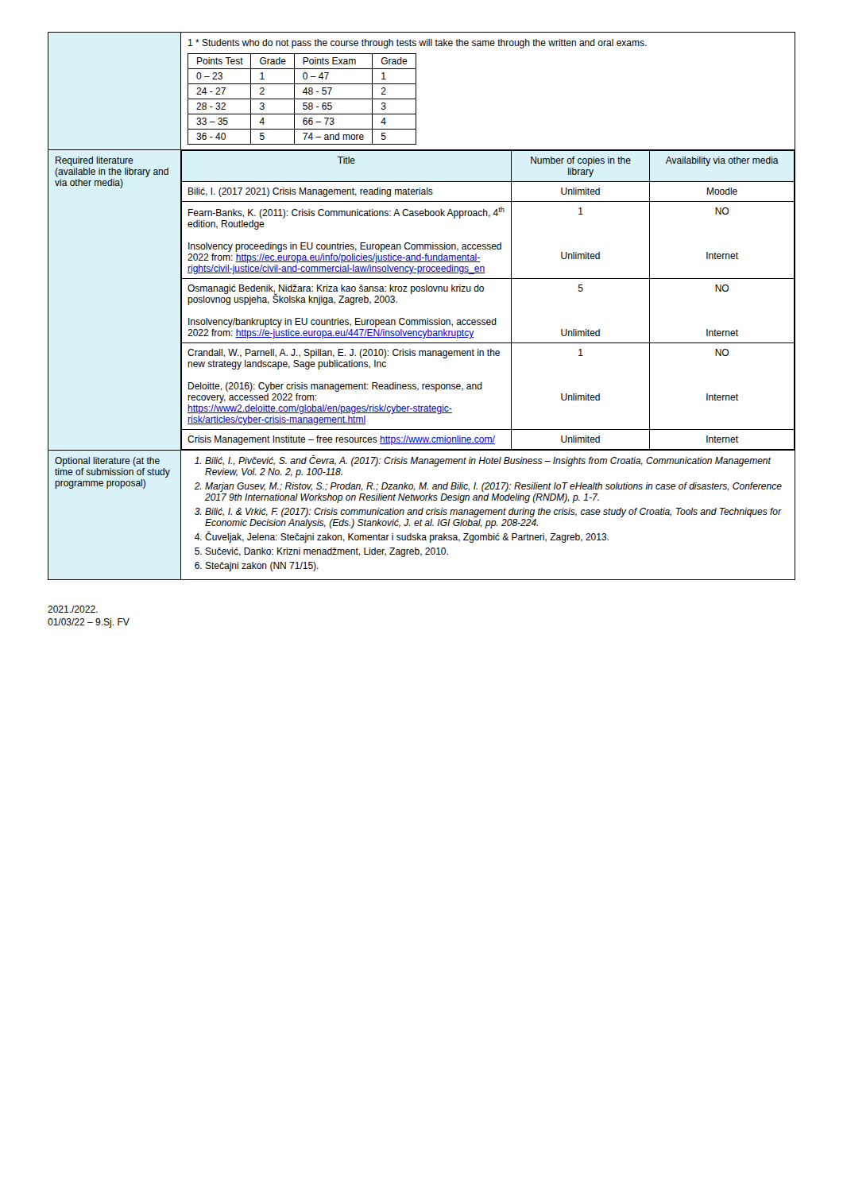| | 1 * Students who do not pass the course through tests will take the same through the written and oral exams. / Points Test / Grade / Points Exam / Grade / / 0 – 23 / 1 / 0 – 47 / 1 / / 24 - 27 / 2 / 48 - 57 / 2 / / 28 - 32 / 3 / 58 - 65 / 3 / / 33 – 35 / 4 / 66 – 73 / 4 / / 36 - 40 / 5 / 74 – and more / 5 / |
| Required literature (available in the library and via other media) | / Title / Number of copies in the library / Availability via other media / / --- / --- / --- / / Bilić, I. (2017 2021) Crisis Management, reading materials / Unlimited / Moodle / / Fearn-Banks, K. (2011): Crisis Communications: A Casebook Approach, 4 th edition, Routledge Insolvency proceedings in EU countries, European Commission, accessed 2022 from: https://ec.europa.eu/info/policies/justice-and-fundamental-rights/civil-justice/civil-and-commercial-law/insolvency-proceedings_en / 1 Unlimited / NO Internet / / Osmanagić Bedenik, Nidžara: Kriza kao šansa: kroz poslovnu krizu do poslovnog uspjeha, Školska knjiga, Zagreb, 2003. Insolvency/bankruptcy in EU countries, European Commission, accessed 2022 from: https://e-justice.europa.eu/447/EN/insolvencybankruptcy / 5 Unlimited / NO Internet / / Crandall, W., Parnell, A. J., Spillan, E. J. (2010): Crisis management in the new strategy landscape, Sage publications, Inc Deloitte, (2016): Cyber crisis management: Readiness, response, and recovery, accessed 2022 from: https://www2.deloitte.com/global/en/pages/risk/cyber-strategic-risk/articles/cyber-crisis-management.html / 1 Unlimited / NO Internet / / Crisis Management Institute – free resources https://www.cmionline.com/ / Unlimited / Internet / |
| Optional literature (at the time of submission of study programme proposal) | Bilić, I., Pivčević, S. and Čevra, A. (2017): Crisis Management in Hotel Business – Insights from Croatia, Communication Management Review, Vol. 2 No. 2, p. 100-118. Marjan Gusev, M.; Ristov, S.; Prodan, R.; Dzanko, M. and Bilic, I. (2017): Resilient IoT eHealth solutions in case of disasters, Conference 2017 9th International Workshop on Resilient Networks Design and Modeling (RNDM), p. 1-7. Bilić, I. & Vrkić, F. (2017): Crisis communication and crisis management during the crisis, case study of Croatia, Tools and Techniques for Economic Decision Analysis, (Eds.) Stanković, J. et al. IGI Global, pp. 208-224. Čuveljak, Jelena: Stečajni zakon, Komentar i sudska praksa, Zgombić & Partneri, Zagreb, 2013. Sučević, Danko: Krizni menadžment, Lider, Zagreb, 2010. Stečajni zakon (NN 71/15). |
2021./2022.
01/03/22 – 9.Sj. FV